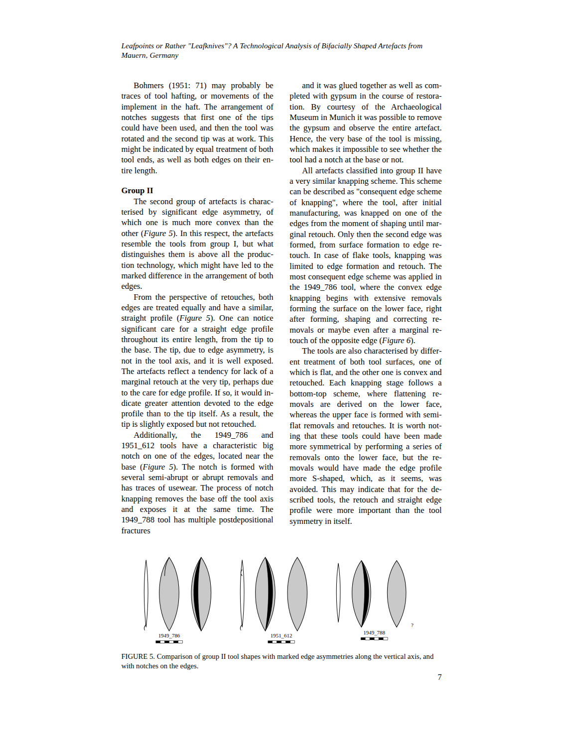Leafpoints or Rather "Leafknives"? A Technological Analysis of Bifacially Shaped Artefacts from Mauern, Germany
Bohmers (1951: 71) may probably be traces of tool hafting, or movements of the implement in the haft. The arrangement of notches suggests that first one of the tips could have been used, and then the tool was rotated and the second tip was at work. This might be indicated by equal treatment of both tool ends, as well as both edges on their entire length.
Group II
The second group of artefacts is characterised by significant edge asymmetry, of which one is much more convex than the other (Figure 5). In this respect, the artefacts resemble the tools from group I, but what distinguishes them is above all the production technology, which might have led to the marked difference in the arrangement of both edges.
From the perspective of retouches, both edges are treated equally and have a similar, straight profile (Figure 5). One can notice significant care for a straight edge profile throughout its entire length, from the tip to the base. The tip, due to edge asymmetry, is not in the tool axis, and it is well exposed. The artefacts reflect a tendency for lack of a marginal retouch at the very tip, perhaps due to the care for edge profile. If so, it would indicate greater attention devoted to the edge profile than to the tip itself. As a result, the tip is slightly exposed but not retouched.
Additionally, the 1949_786 and 1951_612 tools have a characteristic big notch on one of the edges, located near the base (Figure 5). The notch is formed with several semi-abrupt or abrupt removals and has traces of usewear. The process of notch knapping removes the base off the tool axis and exposes it at the same time. The 1949_788 tool has multiple postdepositional fractures
and it was glued together as well as completed with gypsum in the course of restoration. By courtesy of the Archaeological Museum in Munich it was possible to remove the gypsum and observe the entire artefact. Hence, the very base of the tool is missing, which makes it impossible to see whether the tool had a notch at the base or not.
All artefacts classified into group II have a very similar knapping scheme. This scheme can be described as "consequent edge scheme of knapping", where the tool, after initial manufacturing, was knapped on one of the edges from the moment of shaping until marginal retouch. Only then the second edge was formed, from surface formation to edge retouch. In case of flake tools, knapping was limited to edge formation and retouch. The most consequent edge scheme was applied in the 1949_786 tool, where the convex edge knapping begins with extensive removals forming the surface on the lower face, right after forming, shaping and correcting removals or maybe even after a marginal retouch of the opposite edge (Figure 6).
The tools are also characterised by different treatment of both tool surfaces, one of which is flat, and the other one is convex and retouched. Each knapping stage follows a bottom-top scheme, where flattening removals are derived on the lower face, whereas the upper face is formed with semi-flat removals and retouches. It is worth noting that these tools could have been made more symmetrical by performing a series of removals onto the lower face, but the removals would have made the edge profile more S-shaped, which, as it seems, was avoided. This may indicate that for the described tools, the retouch and straight edge profile were more important than the tool symmetry in itself.
1949_786 1951_612 ? 1949_788
FIGURE 5. Comparison of group II tool shapes with marked edge asymmetries along the vertical axis, and with notches on the edges.
7